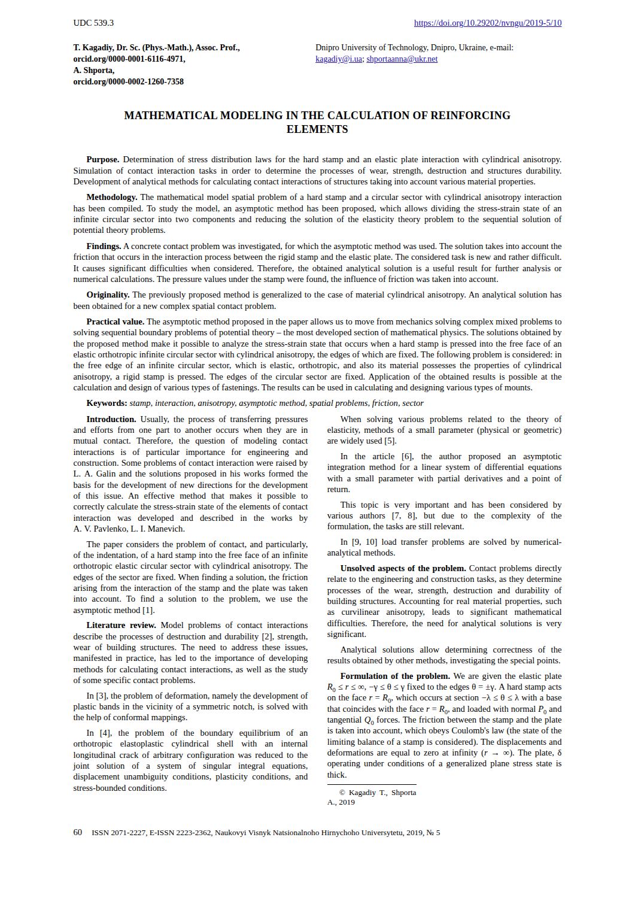UDC 539.3
https://doi.org/10.29202/nvngu/2019-5/10
T. Kagadiy, Dr. Sc. (Phys.-Math.), Assoc. Prof.,
orcid.org/0000-0001-6116-4971,
A. Shporta,
orcid.org/0000-0002-1260-7358
Dnipro University of Technology, Dnipro, Ukraine, e-mail: kagadiy@i.ua; shportaanna@ukr.net
MATHEMATICAL MODELING IN THE CALCULATION OF REINFORCING
ELEMENTS
Purpose. Determination of stress distribution laws for the hard stamp and an elastic plate interaction with cylindrical anisotropy. Simulation of contact interaction tasks in order to determine the processes of wear, strength, destruction and structures durability. Development of analytical methods for calculating contact interactions of structures taking into account various material properties.
Methodology. The mathematical model spatial problem of a hard stamp and a circular sector with cylindrical anisotropy interaction has been compiled. To study the model, an asymptotic method has been proposed, which allows dividing the stress-strain state of an infinite circular sector into two components and reducing the solution of the elasticity theory problem to the sequential solution of potential theory problems.
Findings. A concrete contact problem was investigated, for which the asymptotic method was used. The solution takes into account the friction that occurs in the interaction process between the rigid stamp and the elastic plate. The considered task is new and rather difficult. It causes significant difficulties when considered. Therefore, the obtained analytical solution is a useful result for further analysis or numerical calculations. The pressure values under the stamp were found, the influence of friction was taken into account.
Originality. The previously proposed method is generalized to the case of material cylindrical anisotropy. An analytical solution has been obtained for a new complex spatial contact problem.
Practical value. The asymptotic method proposed in the paper allows us to move from mechanics solving complex mixed problems to solving sequential boundary problems of potential theory – the most developed section of mathematical physics. The solutions obtained by the proposed method make it possible to analyze the stress-strain state that occurs when a hard stamp is pressed into the free face of an elastic orthotropic infinite circular sector with cylindrical anisotropy, the edges of which are fixed. The following problem is considered: in the free edge of an infinite circular sector, which is elastic, orthotropic, and also its material possesses the properties of cylindrical anisotropy, a rigid stamp is pressed. The edges of the circular sector are fixed. Application of the obtained results is possible at the calculation and design of various types of fastenings. The results can be used in calculating and designing various types of mounts.
Keywords: stamp, interaction, anisotropy, asymptotic method, spatial problems, friction, sector
Introduction. Usually, the process of transferring pressures and efforts from one part to another occurs when they are in mutual contact. Therefore, the question of modeling contact interactions is of particular importance for engineering and construction. Some problems of contact interaction were raised by L. A. Galin and the solutions proposed in his works formed the basis for the development of new directions for the development of this issue. An effective method that makes it possible to correctly calculate the stress-strain state of the elements of contact interaction was developed and described in the works by A. V. Pavlenko, L. I. Manevich.
The paper considers the problem of contact, and particularly, of the indentation, of a hard stamp into the free face of an infinite orthotropic elastic circular sector with cylindrical anisotropy. The edges of the sector are fixed. When finding a solution, the friction arising from the interaction of the stamp and the plate was taken into account. To find a solution to the problem, we use the asymptotic method [1].
Literature review. Model problems of contact interactions describe the processes of destruction and durability [2], strength, wear of building structures. The need to address these issues, manifested in practice, has led to the importance of developing methods for calculating contact interactions, as well as the study of some specific contact problems.
In [3], the problem of deformation, namely the development of plastic bands in the vicinity of a symmetric notch, is solved with the help of conformal mappings.
In [4], the problem of the boundary equilibrium of an orthotropic elastoplastic cylindrical shell with an internal longitudinal crack of arbitrary configuration was reduced to the joint solution of a system of singular integral equations, displacement unambiguity conditions, plasticity conditions, and stress-bounded conditions.
When solving various problems related to the theory of elasticity, methods of a small parameter (physical or geometric) are widely used [5].
In the article [6], the author proposed an asymptotic integration method for a linear system of differential equations with a small parameter with partial derivatives and a point of return.
This topic is very important and has been considered by various authors [7, 8], but due to the complexity of the formulation, the tasks are still relevant.
In [9, 10] load transfer problems are solved by numerical-analytical methods.
Unsolved aspects of the problem. Contact problems directly relate to the engineering and construction tasks, as they determine processes of the wear, strength, destruction and durability of building structures. Accounting for real material properties, such as curvilinear anisotropy, leads to significant mathematical difficulties. Therefore, the need for analytical solutions is very significant.
Analytical solutions allow determining correctness of the results obtained by other methods, investigating the special points.
Formulation of the problem. We are given the elastic plate R0 ≤ r ≤ ∞, −γ ≤ θ ≤ γ fixed to the edges θ = ±γ. A hard stamp acts on the face r = R0, which occurs at section −λ ≤ θ ≤ λ with a base that coincides with the face r = R0, and loaded with normal P0 and tangential Q0 forces. The friction between the stamp and the plate is taken into account, which obeys Coulomb's law (the state of the limiting balance of a stamp is considered). The displacements and deformations are equal to zero at infinity (r → ∞). The plate, δ operating under conditions of a generalized plane stress state is thick.
© Kagadiy T., Shporta A., 2019
60 ISSN 2071-2227, E-ISSN 2223-2362, Naukovyi Visnyk Natsionalnoho Hirnychoho Universytetu, 2019, № 5